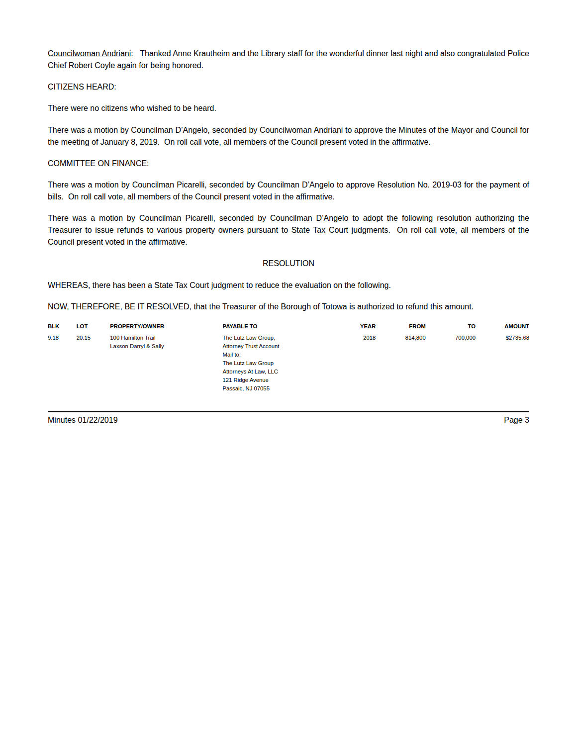Councilwoman Andriani: Thanked Anne Krautheim and the Library staff for the wonderful dinner last night and also congratulated Police Chief Robert Coyle again for being honored.
CITIZENS HEARD:
There were no citizens who wished to be heard.
There was a motion by Councilman D’Angelo, seconded by Councilwoman Andriani to approve the Minutes of the Mayor and Council for the meeting of January 8, 2019. On roll call vote, all members of the Council present voted in the affirmative.
COMMITTEE ON FINANCE:
There was a motion by Councilman Picarelli, seconded by Councilman D’Angelo to approve Resolution No. 2019-03 for the payment of bills. On roll call vote, all members of the Council present voted in the affirmative.
There was a motion by Councilman Picarelli, seconded by Councilman D’Angelo to adopt the following resolution authorizing the Treasurer to issue refunds to various property owners pursuant to State Tax Court judgments. On roll call vote, all members of the Council present voted in the affirmative.
RESOLUTION
WHEREAS, there has been a State Tax Court judgment to reduce the evaluation on the following.
NOW, THEREFORE, BE IT RESOLVED, that the Treasurer of the Borough of Totowa is authorized to refund this amount.
| BLK | LOT | PROPERTY/OWNER | PAYABLE TO | YEAR | FROM | TO | AMOUNT |
| --- | --- | --- | --- | --- | --- | --- | --- |
| 9.18 | 20.15 | 100 Hamilton Trail Laxson Darryl & Sally | The Lutz Law Group, Attorney Trust Account Mail to: The Lutz Law Group Attorneys At Law, LLC 121 Ridge Avenue Passaic, NJ 07055 | 2018 | 814,800 | 700,000 | $2735.68 |
Minutes 01/22/2019 Page 3